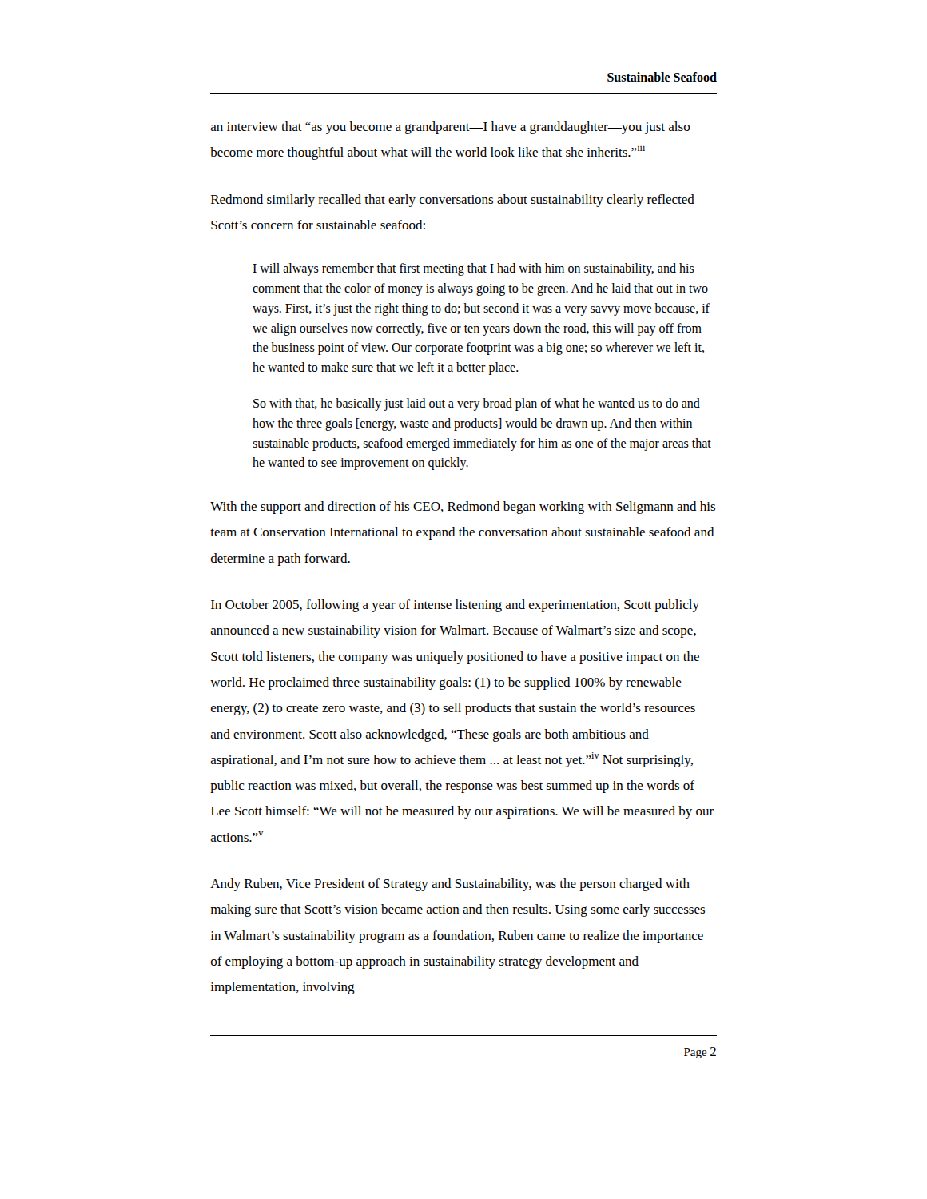Sustainable Seafood
an interview that “as you become a grandparent—I have a granddaughter—you just also become more thoughtful about what will the world look like that she inherits.”iii
Redmond similarly recalled that early conversations about sustainability clearly reflected Scott’s concern for sustainable seafood:
I will always remember that first meeting that I had with him on sustainability, and his comment that the color of money is always going to be green. And he laid that out in two ways. First, it’s just the right thing to do; but second it was a very savvy move because, if we align ourselves now correctly, five or ten years down the road, this will pay off from the business point of view. Our corporate footprint was a big one; so wherever we left it, he wanted to make sure that we left it a better place.
So with that, he basically just laid out a very broad plan of what he wanted us to do and how the three goals [energy, waste and products] would be drawn up. And then within sustainable products, seafood emerged immediately for him as one of the major areas that he wanted to see improvement on quickly.
With the support and direction of his CEO, Redmond began working with Seligmann and his team at Conservation International to expand the conversation about sustainable seafood and determine a path forward.
In October 2005, following a year of intense listening and experimentation, Scott publicly announced a new sustainability vision for Walmart. Because of Walmart’s size and scope, Scott told listeners, the company was uniquely positioned to have a positive impact on the world. He proclaimed three sustainability goals: (1) to be supplied 100% by renewable energy, (2) to create zero waste, and (3) to sell products that sustain the world’s resources and environment. Scott also acknowledged, “These goals are both ambitious and aspirational, and I’m not sure how to achieve them ... at least not yet.”iv Not surprisingly, public reaction was mixed, but overall, the response was best summed up in the words of Lee Scott himself: “We will not be measured by our aspirations. We will be measured by our actions.”v
Andy Ruben, Vice President of Strategy and Sustainability, was the person charged with making sure that Scott’s vision became action and then results. Using some early successes in Walmart’s sustainability program as a foundation, Ruben came to realize the importance of employing a bottom-up approach in sustainability strategy development and implementation, involving
Page 2